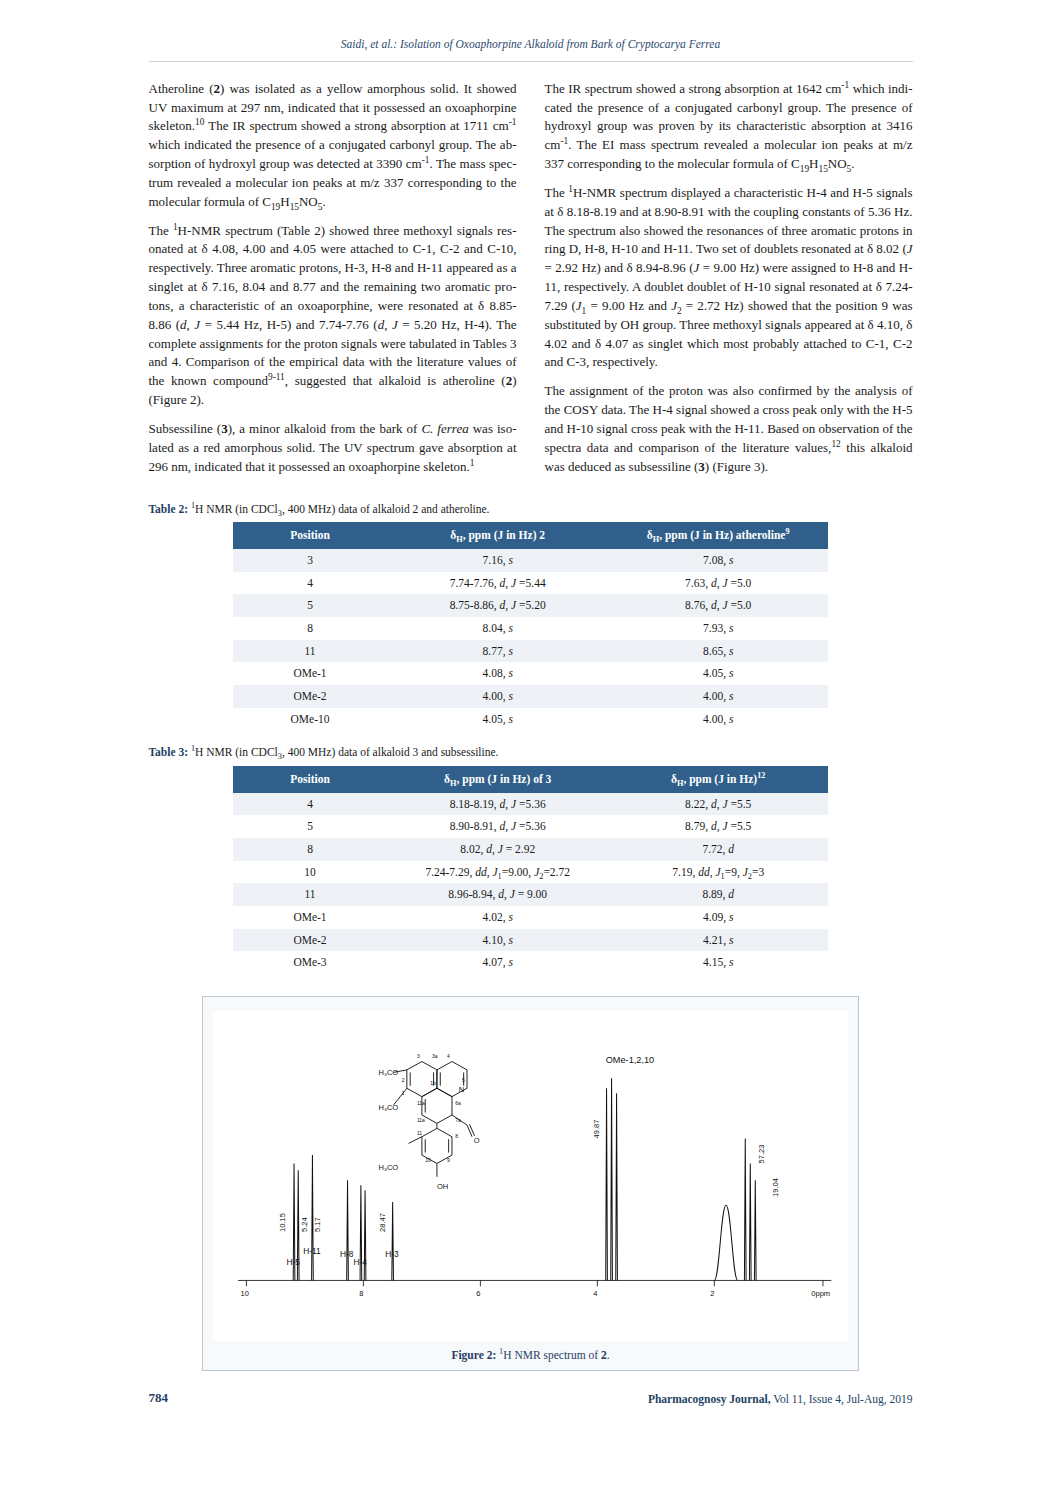Saidi, et al.: Isolation of Oxoaphorpine Alkaloid from Bark of Cryptocarya Ferrea
Atheroline (2) was isolated as a yellow amorphous solid. It showed UV maximum at 297 nm, indicated that it possessed an oxoaphorpine skeleton.10 The IR spectrum showed a strong absorption at 1711 cm-1 which indicated the presence of a conjugated carbonyl group. The absorption of hydroxyl group was detected at 3390 cm-1. The mass spectrum revealed a molecular ion peaks at m/z 337 corresponding to the molecular formula of C19H15NO5.
The 1H-NMR spectrum (Table 2) showed three methoxyl signals resonated at δ 4.08, 4.00 and 4.05 were attached to C-1, C-2 and C-10, respectively. Three aromatic protons, H-3, H-8 and H-11 appeared as a singlet at δ 7.16, 8.04 and 8.77 and the remaining two aromatic protons, a characteristic of an oxoaporphine, were resonated at δ 8.85-8.86 (d, J = 5.44 Hz, H-5) and 7.74-7.76 (d, J = 5.20 Hz, H-4). The complete assignments for the proton signals were tabulated in Tables 3 and 4. Comparison of the empirical data with the literature values of the known compound9-11, suggested that alkaloid is atheroline (2) (Figure 2).
Subsessiline (3), a minor alkaloid from the bark of C. ferrea was isolated as a red amorphous solid. The UV spectrum gave absorption at 296 nm, indicated that it possessed an oxoaphorpine skeleton.1
The IR spectrum showed a strong absorption at 1642 cm-1 which indicated the presence of a conjugated carbonyl group. The presence of hydroxyl group was proven by its characteristic absorption at 3416 cm-1. The EI mass spectrum revealed a molecular ion peaks at m/z 337 corresponding to the molecular formula of C19H15NO5.
The 1H-NMR spectrum displayed a characteristic H-4 and H-5 signals at δ 8.18-8.19 and at 8.90-8.91 with the coupling constants of 5.36 Hz. The spectrum also showed the resonances of three aromatic protons in ring D, H-8, H-10 and H-11. Two set of doublets resonated at δ 8.02 (J = 2.92 Hz) and δ 8.94-8.96 (J = 9.00 Hz) were assigned to H-8 and H-11, respectively. A doublet doublet of H-10 signal resonated at δ 7.24-7.29 (J1 = 9.00 Hz and J2 = 2.72 Hz) showed that the position 9 was substituted by OH group. Three methoxyl signals appeared at δ 4.10, δ 4.02 and δ 4.07 as singlet which most probably attached to C-1, C-2 and C-3, respectively.
The assignment of the proton was also confirmed by the analysis of the COSY data. The H-4 signal showed a cross peak only with the H-5 and H-10 signal cross peak with the H-11. Based on observation of the spectra data and comparison of the literature values,12 this alkaloid was deduced as subsessiline (3) (Figure 3).
Table 2: 1H NMR (in CDCl3, 400 MHz) data of alkaloid 2 and atheroline.
| Position | δ H , ppm (J in Hz) 2 | δ H , ppm (J in Hz) atheroline 9 |
| --- | --- | --- |
| 3 | 7.16, s | 7.08, s |
| 4 | 7.74-7.76, d , J =5.44 | 7.63, d , J =5.0 |
| 5 | 8.75-8.86, d , J =5.20 | 8.76, d , J =5.0 |
| 8 | 8.04, s | 7.93, s |
| 11 | 8.77, s | 8.65, s |
| OMe-1 | 4.08, s | 4.05, s |
| OMe-2 | 4.00, s | 4.00, s |
| OMe-10 | 4.05, s | 4.00, s |
Table 3: 1H NMR (in CDCl3, 400 MHz) data of alkaloid 3 and subsessiline.
| Position | δ H , ppm (J in Hz) of 3 | δ H , ppm (J in Hz) 12 |
| --- | --- | --- |
| 4 | 8.18-8.19, d , J =5.36 | 8.22, d , J =5.5 |
| 5 | 8.90-8.91, d , J =5.36 | 8.79, d , J =5.5 |
| 8 | 8.02, d , J = 2.92 | 7.72, d |
| 10 | 7.24-7.29, dd , J 1 =9.00, J 2 =2.72 | 7.19, dd , J 1 =9, J 2 =3 |
| 11 | 8.96-8.94, d , J = 9.00 | 8.89, d |
| OMe-1 | 4.02, s | 4.09, s |
| OMe-2 | 4.10, s | 4.21, s |
| OMe-3 | 4.07, s | 4.15, s |
H₃CO H₃CO H₃CO O OH N 3 3a 4 2 1 1b 5 11a 11a 6a 7a 11 8 9 10 OMe-1,2,10 10 8 6 4 2 0ppm 10.15 5.24 5.17 28.47 49.87 57.23 19.04 H-5 H-11 H-8 H-4 H-3
Figure 2: 1H NMR spectrum of 2.
784
Pharmacognosy Journal, Vol 11, Issue 4, Jul-Aug, 2019